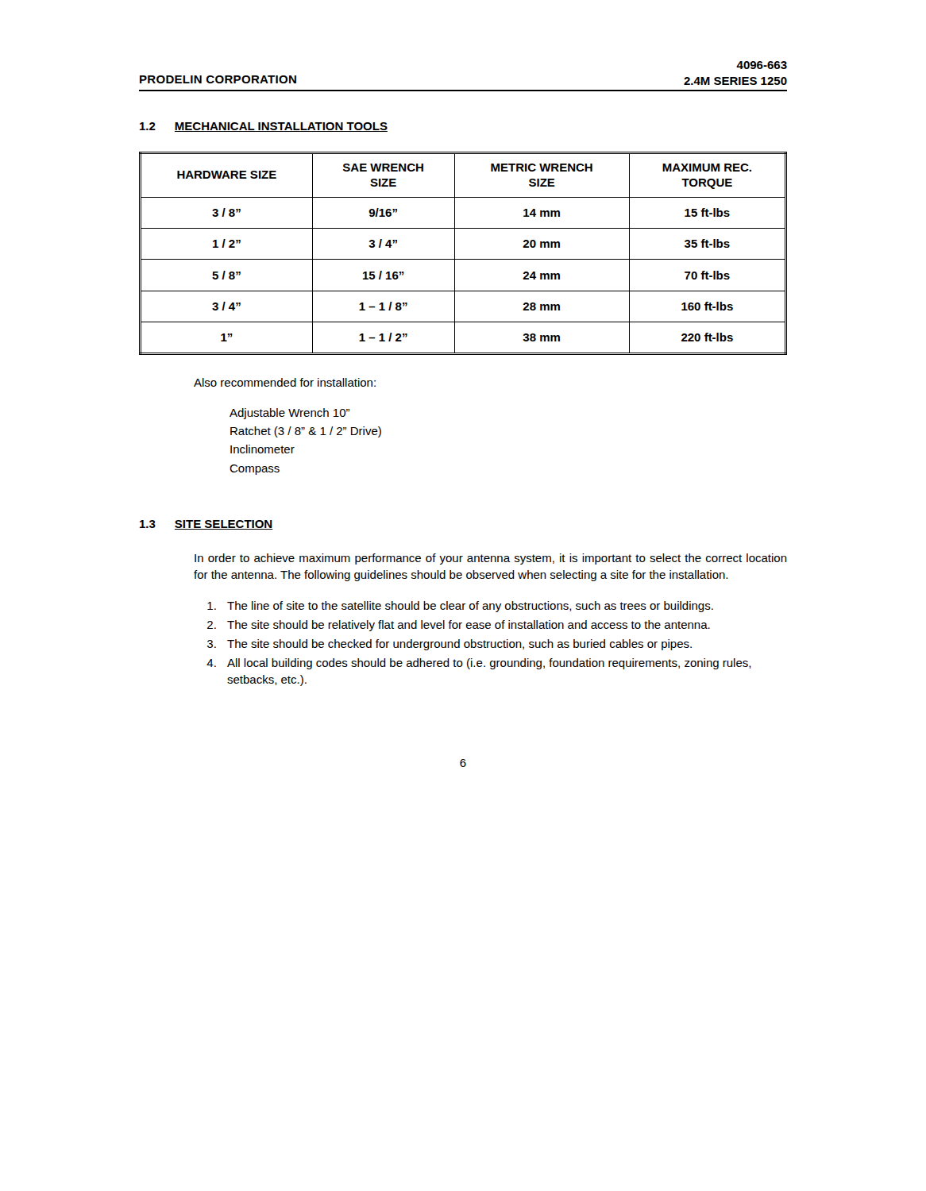PRODELIN CORPORATION
4096-663
2.4M SERIES 1250
1.2 MECHANICAL INSTALLATION TOOLS
| HARDWARE SIZE | SAE WRENCH SIZE | METRIC WRENCH SIZE | MAXIMUM REC. TORQUE |
| --- | --- | --- | --- |
| 3 / 8” | 9/16” | 14 mm | 15 ft-lbs |
| 1 / 2” | 3 / 4” | 20 mm | 35 ft-lbs |
| 5 / 8” | 15 / 16” | 24 mm | 70 ft-lbs |
| 3 / 4” | 1 – 1 / 8” | 28 mm | 160 ft-lbs |
| 1” | 1 – 1 / 2” | 38 mm | 220 ft-lbs |
Also recommended for installation:
Adjustable Wrench 10”
Ratchet (3 / 8” & 1 / 2” Drive)
Inclinometer
Compass
1.3 SITE SELECTION
In order to achieve maximum performance of your antenna system, it is important to select the correct location for the antenna. The following guidelines should be observed when selecting a site for the installation.
The line of site to the satellite should be clear of any obstructions, such as trees or buildings.
The site should be relatively flat and level for ease of installation and access to the antenna.
The site should be checked for underground obstruction, such as buried cables or pipes.
All local building codes should be adhered to (i.e. grounding, foundation requirements, zoning rules, setbacks, etc.).
6